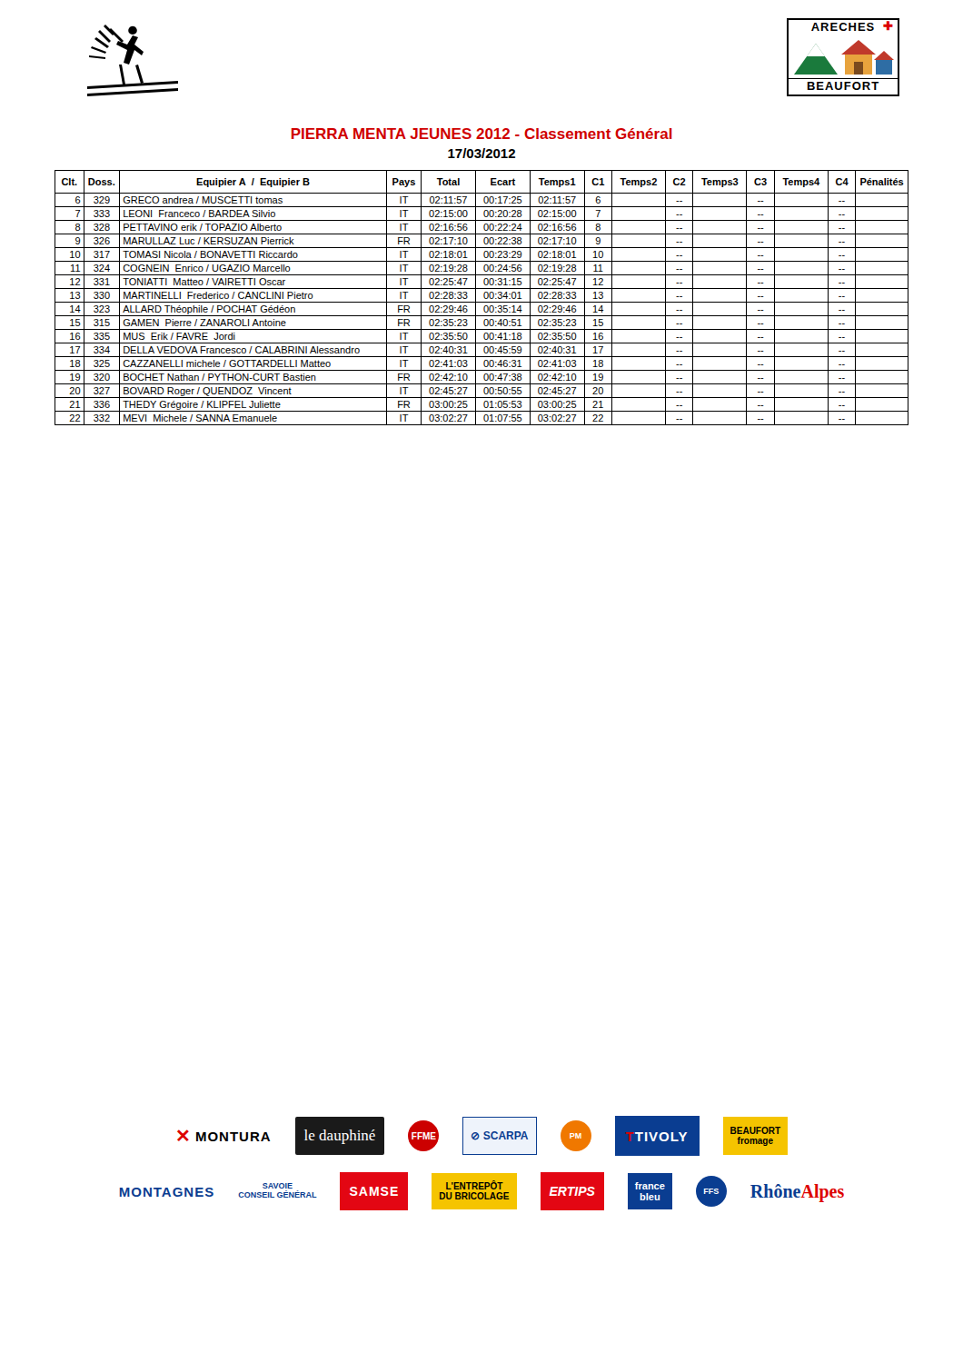ARECHES✚
BEAUFORT
PIERRA MENTA JEUNES 2012 - Classement Général
17/03/2012
| Clt. | Doss. | Equipier A / Equipier B | Pays | Total | Ecart | Temps1 | C1 | Temps2 | C2 | Temps3 | C3 | Temps4 | C4 | Pénalités |
| --- | --- | --- | --- | --- | --- | --- | --- | --- | --- | --- | --- | --- | --- | --- |
| 6 | 329 | GRECO andrea / MUSCETTI tomas | IT | 02:11:57 | 00:17:25 | 02:11:57 | 6 | | -- | | -- | | -- | |
| 7 | 333 | LEONI Franceco / BARDEA Silvio | IT | 02:15:00 | 00:20:28 | 02:15:00 | 7 | | -- | | -- | | -- | |
| 8 | 328 | PETTAVINO erik / TOPAZIO Alberto | IT | 02:16:56 | 00:22:24 | 02:16:56 | 8 | | -- | | -- | | -- | |
| 9 | 326 | MARULLAZ Luc / KERSUZAN Pierrick | FR | 02:17:10 | 00:22:38 | 02:17:10 | 9 | | -- | | -- | | -- | |
| 10 | 317 | TOMASI Nicola / BONAVETTI Riccardo | IT | 02:18:01 | 00:23:29 | 02:18:01 | 10 | | -- | | -- | | -- | |
| 11 | 324 | COGNEIN Enrico / UGAZIO Marcello | IT | 02:19:28 | 00:24:56 | 02:19:28 | 11 | | -- | | -- | | -- | |
| 12 | 331 | TONIATTI Matteo / VAIRETTI Oscar | IT | 02:25:47 | 00:31:15 | 02:25:47 | 12 | | -- | | -- | | -- | |
| 13 | 330 | MARTINELLI Frederico / CANCLINI Pietro | IT | 02:28:33 | 00:34:01 | 02:28:33 | 13 | | -- | | -- | | -- | |
| 14 | 323 | ALLARD Théophile / POCHAT Gédéon | FR | 02:29:46 | 00:35:14 | 02:29:46 | 14 | | -- | | -- | | -- | |
| 15 | 315 | GAMEN Pierre / ZANAROLI Antoine | FR | 02:35:23 | 00:40:51 | 02:35:23 | 15 | | -- | | -- | | -- | |
| 16 | 335 | MUS Erik / FAVRE Jordi | IT | 02:35:50 | 00:41:18 | 02:35:50 | 16 | | -- | | -- | | -- | |
| 17 | 334 | DELLA VEDOVA Francesco / CALABRINI Alessandro | IT | 02:40:31 | 00:45:59 | 02:40:31 | 17 | | -- | | -- | | -- | |
| 18 | 325 | CAZZANELLI michele / GOTTARDELLI Matteo | IT | 02:41:03 | 00:46:31 | 02:41:03 | 18 | | -- | | -- | | -- | |
| 19 | 320 | BOCHET Nathan / PYTHON-CURT Bastien | FR | 02:42:10 | 00:47:38 | 02:42:10 | 19 | | -- | | -- | | -- | |
| 20 | 327 | BOVARD Roger / QUENDOZ Vincent | IT | 02:45:27 | 00:50:55 | 02:45:27 | 20 | | -- | | -- | | -- | |
| 21 | 336 | THEDY Grégoire / KLIPFEL Juliette | FR | 03:00:25 | 01:05:53 | 03:00:25 | 21 | | -- | | -- | | -- | |
| 22 | 332 | MEVI Michele / SANNA Emanuele | IT | 03:02:27 | 01:07:55 | 03:02:27 | 22 | | -- | | -- | | -- | |
✕MONTURA
le dauphiné
FFME
⊘ SCARPA
PM
TTIVOLY
BEAUFORT
fromage
MONTAGNES
SAVOIE
CONSEIL GÉNÉRAL
SAMSE
L'ENTREPÔT
DU BRICOLAGE
ERTIPS
france
bleu
FFS
RhôneAlpes